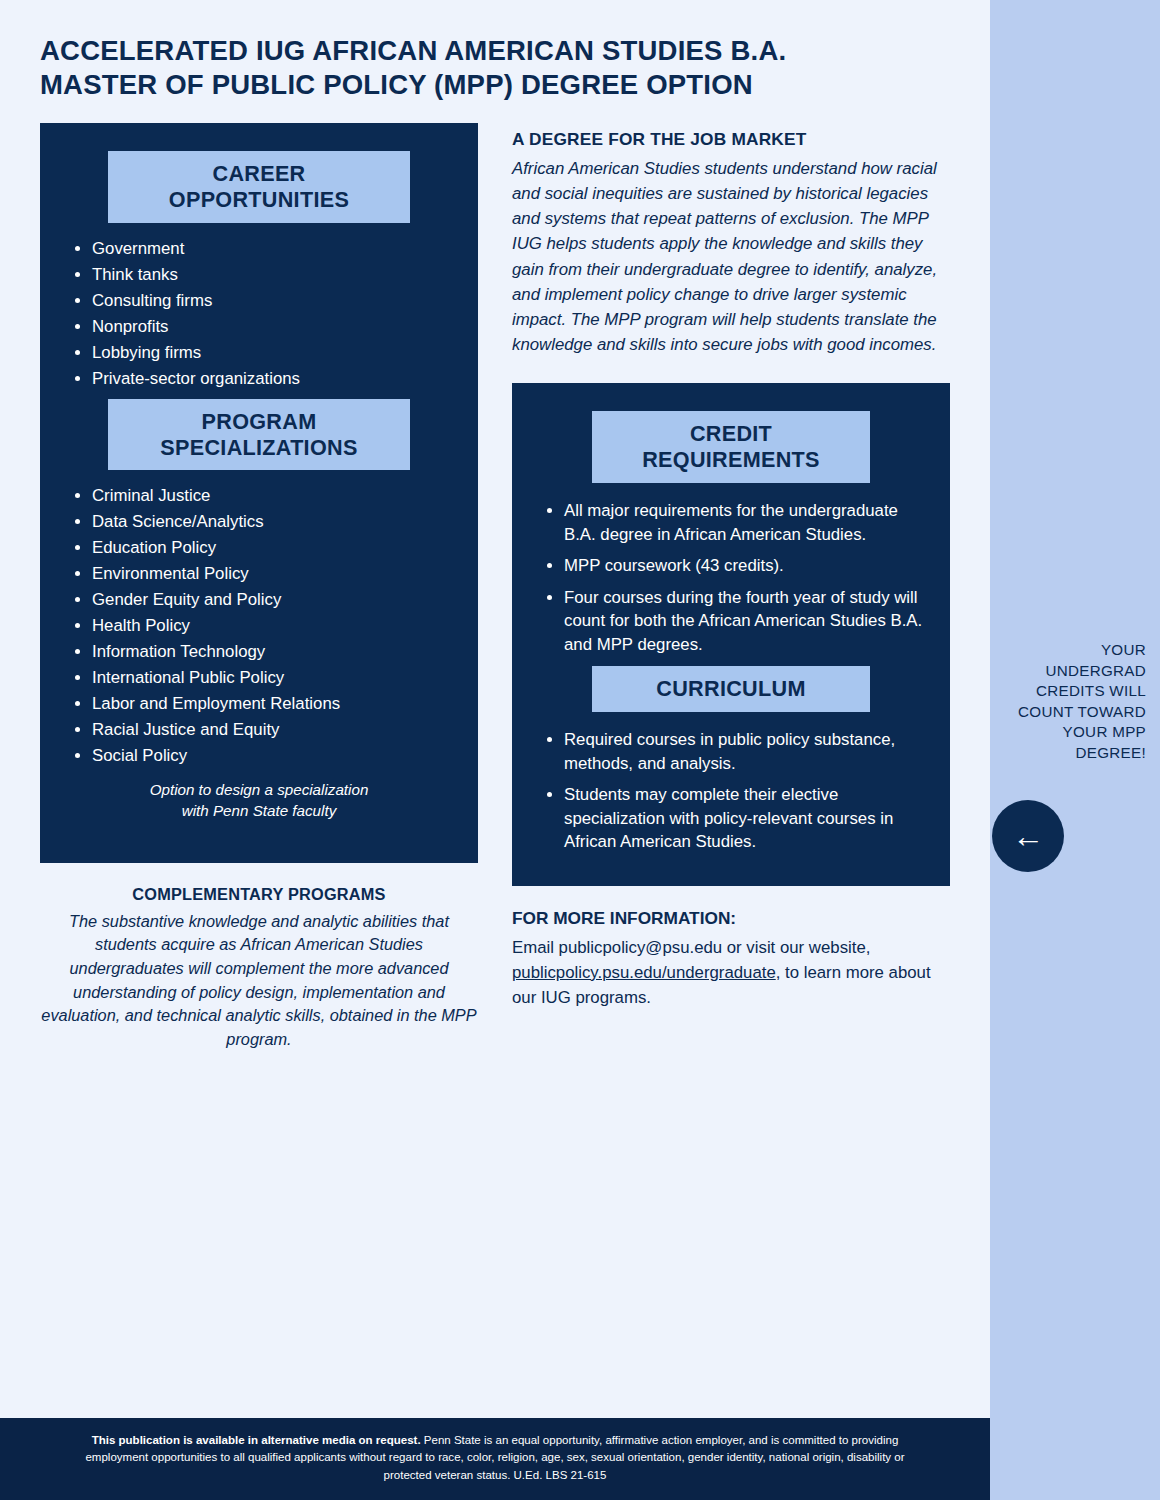Accelerated IUG African American Studies B.A.
Master of Public Policy (MPP) Degree Option
Career
Opportunities
Government
Think tanks
Consulting firms
Nonprofits
Lobbying firms
Private-sector organizations
Program
Specializations
Criminal Justice
Data Science/Analytics
Education Policy
Environmental Policy
Gender Equity and Policy
Health Policy
Information Technology
International Public Policy
Labor and Employment Relations
Racial Justice and Equity
Social Policy
Option to design a specialization
with Penn State faculty
Complementary Programs
The substantive knowledge and analytic abilities that students acquire as African American Studies undergraduates will complement the more advanced understanding of policy design, implementation and evaluation, and technical analytic skills, obtained in the MPP program.
A Degree for the Job Market
African American Studies students understand how racial and social inequities are sustained by historical legacies and systems that repeat patterns of exclusion. The MPP IUG helps students apply the knowledge and skills they gain from their undergraduate degree to identify, analyze, and implement policy change to drive larger systemic impact. The MPP program will help students translate the knowledge and skills into secure jobs with good incomes.
Credit
Requirements
All major requirements for the undergraduate B.A. degree in African American Studies.
MPP coursework (43 credits).
Four courses during the fourth year of study will count for both the African American Studies B.A. and MPP degrees.
Curriculum
Required courses in public policy substance, methods, and analysis.
Students may complete their elective specialization with policy-relevant courses in African American Studies.
For More Information:
Email publicpolicy@psu.edu or visit our website, publicpolicy.psu.edu/undergraduate, to learn more about our IUG programs.
Your undergrad credits will count toward your MPP degree!
←
This publication is available in alternative media on request. Penn State is an equal opportunity, affirmative action employer, and is committed to providing employment opportunities to all qualified applicants without regard to race, color, religion, age, sex, sexual orientation, gender identity, national origin, disability or protected veteran status. U.Ed. LBS 21-615